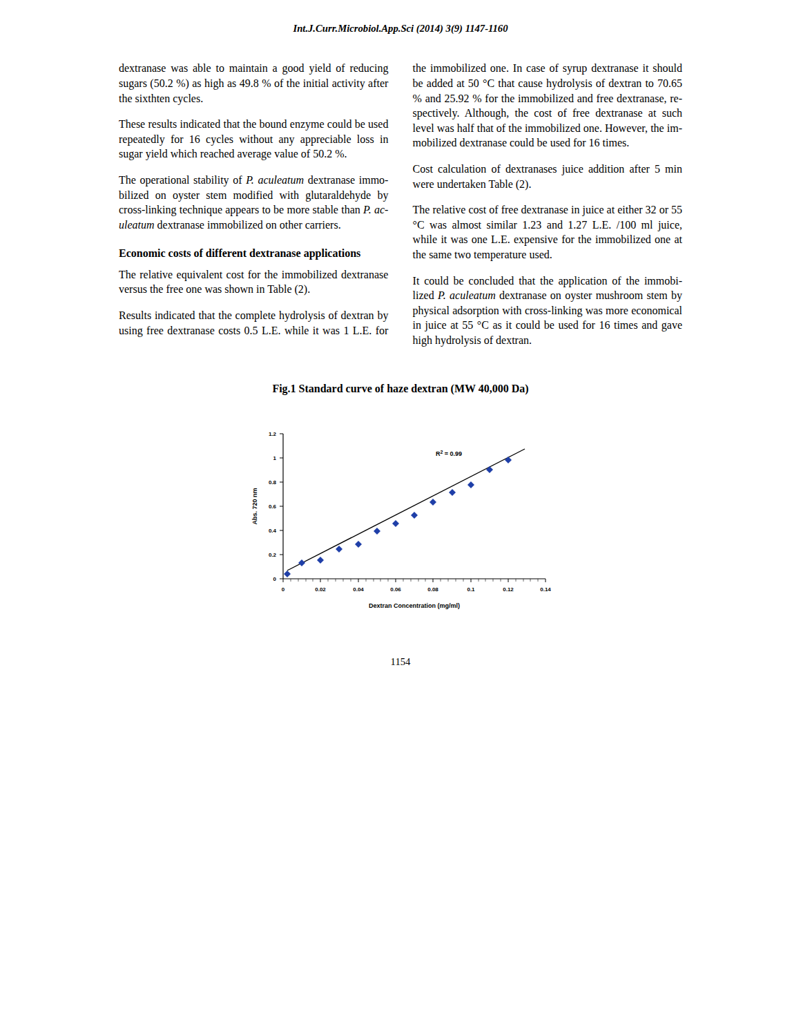Int.J.Curr.Microbiol.App.Sci (2014) 3(9) 1147-1160
dextranase was able to maintain a good yield of reducing sugars (50.2 %) as high as 49.8 % of the initial activity after the sixthten cycles.
These results indicated that the bound enzyme could be used repeatedly for 16 cycles without any appreciable loss in sugar yield which reached average value of 50.2 %.
The operational stability of P. aculeatum dextranase immobilized on oyster stem modified with glutaraldehyde by cross-linking technique appears to be more stable than P. aculeatum dextranase immobilized on other carriers.
Economic costs of different dextranase applications
The relative equivalent cost for the immobilized dextranase versus the free one was shown in Table (2).
Results indicated that the complete hydrolysis of dextran by using free dextranase costs 0.5 L.E. while it was 1 L.E. for the immobilized one. In case of syrup dextranase it should be added at 50 °C that cause hydrolysis of dextran to 70.65 % and 25.92 % for the immobilized and free dextranase, respectively. Although, the cost of free dextranase at such level was half that of the immobilized one. However, the immobilized dextranase could be used for 16 times.
Cost calculation of dextranases juice addition after 5 min were undertaken Table (2).
The relative cost of free dextranase in juice at either 32 or 55 °C was almost similar 1.23 and 1.27 L.E. /100 ml juice, while it was one L.E. expensive for the immobilized one at the same two temperature used.
It could be concluded that the application of the immobilized P. aculeatum dextranase on oyster mushroom stem by physical adsorption with cross-linking was more economical in juice at 55 °C as it could be used for 16 times and gave high hydrolysis of dextran.
Fig.1 Standard curve of haze dextran (MW 40,000 Da)
0 0.2 0.4 0.6 0.8 1 1.2 0 0.02 0.04 0.06 0.08 0.1 0.12 0.14 R2 = 0.99 Dextran Concentration (mg/ml) Abs. 720 nm
1154